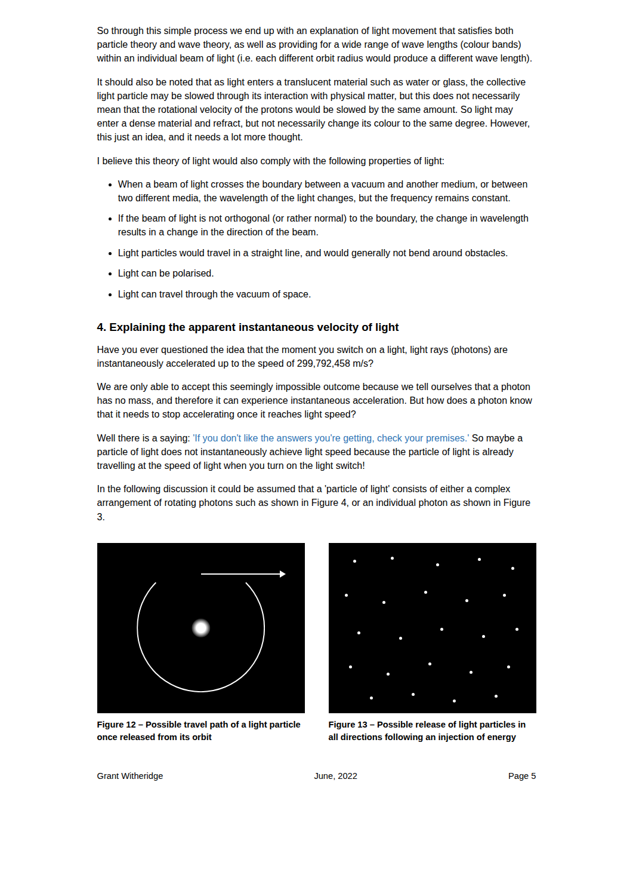So through this simple process we end up with an explanation of light movement that satisfies both particle theory and wave theory, as well as providing for a wide range of wave lengths (colour bands) within an individual beam of light (i.e. each different orbit radius would produce a different wave length).
It should also be noted that as light enters a translucent material such as water or glass, the collective light particle may be slowed through its interaction with physical matter, but this does not necessarily mean that the rotational velocity of the protons would be slowed by the same amount. So light may enter a dense material and refract, but not necessarily change its colour to the same degree. However, this just an idea, and it needs a lot more thought.
I believe this theory of light would also comply with the following properties of light:
When a beam of light crosses the boundary between a vacuum and another medium, or between two different media, the wavelength of the light changes, but the frequency remains constant.
If the beam of light is not orthogonal (or rather normal) to the boundary, the change in wavelength results in a change in the direction of the beam.
Light particles would travel in a straight line, and would generally not bend around obstacles.
Light can be polarised.
Light can travel through the vacuum of space.
4. Explaining the apparent instantaneous velocity of light
Have you ever questioned the idea that the moment you switch on a light, light rays (photons) are instantaneously accelerated up to the speed of 299,792,458 m/s?
We are only able to accept this seemingly impossible outcome because we tell ourselves that a photon has no mass, and therefore it can experience instantaneous acceleration. But how does a photon know that it needs to stop accelerating once it reaches light speed?
Well there is a saying: 'If you don't like the answers you're getting, check your premises.' So maybe a particle of light does not instantaneously achieve light speed because the particle of light is already travelling at the speed of light when you turn on the light switch!
In the following discussion it could be assumed that a 'particle of light' consists of either a complex arrangement of rotating photons such as shown in Figure 4, or an individual photon as shown in Figure 3.
Figure 12 – Possible travel path of a light particle once released from its orbit
Figure 13 – Possible release of light particles in all directions following an injection of energy
Grant Witheridge June, 2022 Page 5